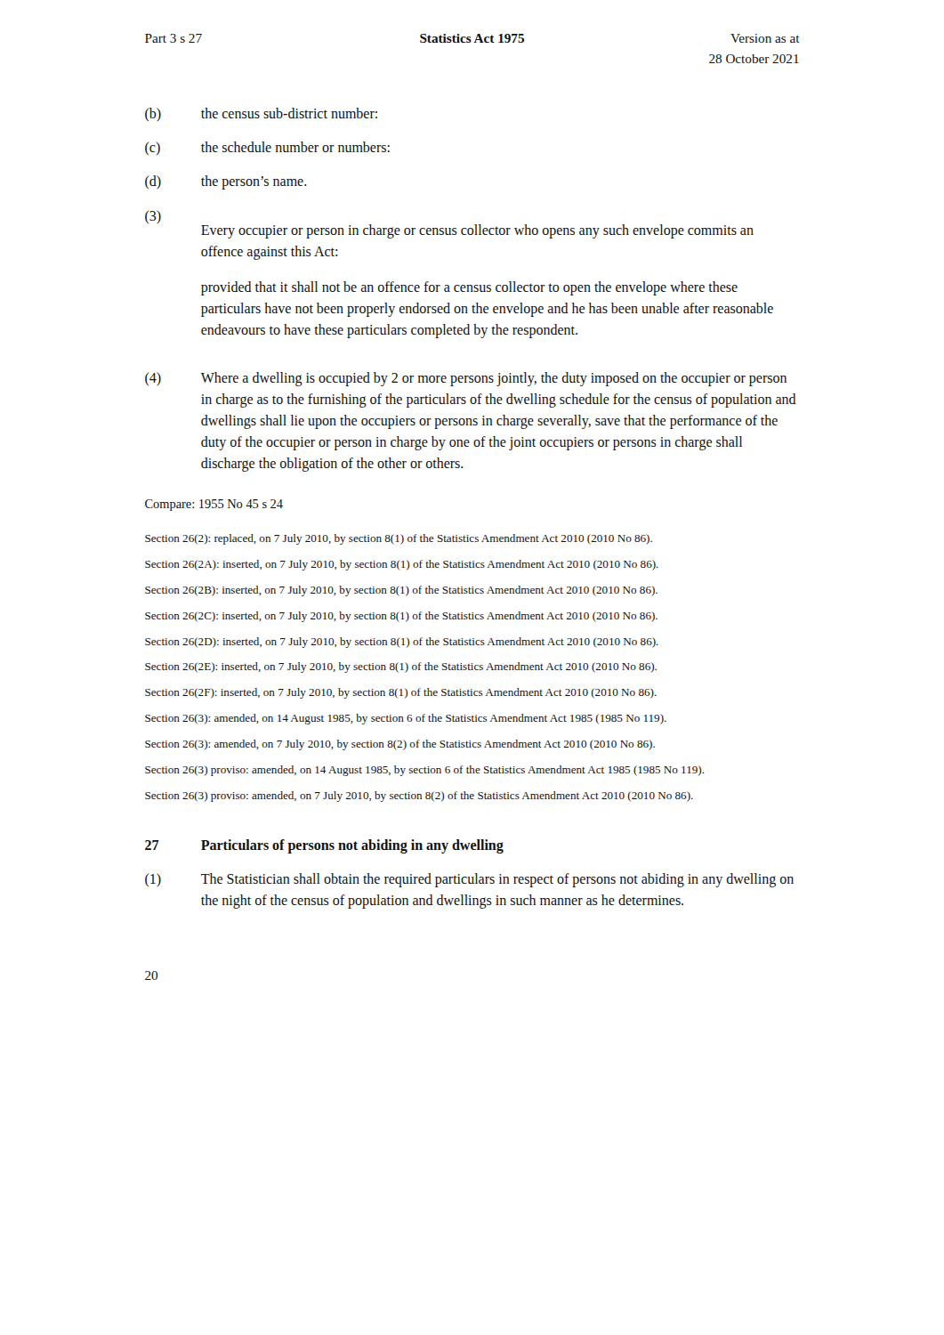Part 3 s 27
Statistics Act 1975
Version as at 28 October 2021
(b) the census sub-district number:
(c) the schedule number or numbers:
(d) the person’s name.
(3)
Every occupier or person in charge or census collector who opens any such envelope commits an offence against this Act:
provided that it shall not be an offence for a census collector to open the envelope where these particulars have not been properly endorsed on the envelope and he has been unable after reasonable endeavours to have these particulars completed by the respondent.
(4) Where a dwelling is occupied by 2 or more persons jointly, the duty imposed on the occupier or person in charge as to the furnishing of the particulars of the dwelling schedule for the census of population and dwellings shall lie upon the occupiers or persons in charge severally, save that the performance of the duty of the occupier or person in charge by one of the joint occupiers or persons in charge shall discharge the obligation of the other or others.
Compare: 1955 No 45 s 24
Section 26(2): replaced, on 7 July 2010, by section 8(1) of the Statistics Amendment Act 2010 (2010 No 86).
Section 26(2A): inserted, on 7 July 2010, by section 8(1) of the Statistics Amendment Act 2010 (2010 No 86).
Section 26(2B): inserted, on 7 July 2010, by section 8(1) of the Statistics Amendment Act 2010 (2010 No 86).
Section 26(2C): inserted, on 7 July 2010, by section 8(1) of the Statistics Amendment Act 2010 (2010 No 86).
Section 26(2D): inserted, on 7 July 2010, by section 8(1) of the Statistics Amendment Act 2010 (2010 No 86).
Section 26(2E): inserted, on 7 July 2010, by section 8(1) of the Statistics Amendment Act 2010 (2010 No 86).
Section 26(2F): inserted, on 7 July 2010, by section 8(1) of the Statistics Amendment Act 2010 (2010 No 86).
Section 26(3): amended, on 14 August 1985, by section 6 of the Statistics Amendment Act 1985 (1985 No 119).
Section 26(3): amended, on 7 July 2010, by section 8(2) of the Statistics Amendment Act 2010 (2010 No 86).
Section 26(3) proviso: amended, on 14 August 1985, by section 6 of the Statistics Amendment Act 1985 (1985 No 119).
Section 26(3) proviso: amended, on 7 July 2010, by section 8(2) of the Statistics Amendment Act 2010 (2010 No 86).
27 Particulars of persons not abiding in any dwelling
(1) The Statistician shall obtain the required particulars in respect of persons not abiding in any dwelling on the night of the census of population and dwellings in such manner as he determines.
20